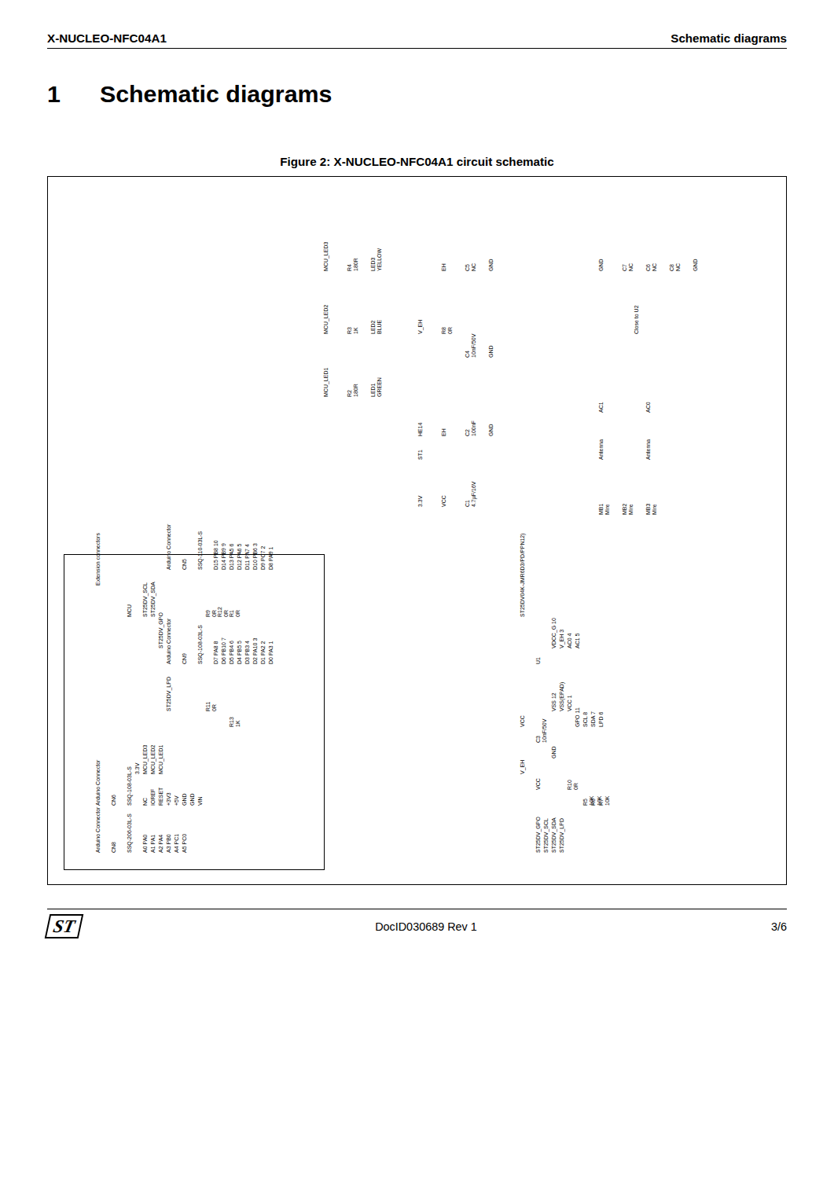X-NUCLEO-NFC04A1 Schematic diagrams
1 Schematic diagrams
Figure 2: X-NUCLEO-NFC04A1 circuit schematic
GND
C7
NC
C6
NC
C8
NC
GND
Close to U2
AC1
AC0
Antenna
Antenna
MB1
Mire
MB2
Mire
MB3
Mire
R4
180R
LED3
YELLOW
R3
1K
LED2
BLUE
R2
180R
LED1
GREEN
MCU_LED3
MCU_LED1
MCU_LED2
EH
C5
NC
GND
R8
0R
C4
10nF/50V
GND
V_EH
HE14
ST1
EH
C2
100nF
GND
3.3V
VCC
C1
4.7µF/16V
Extension connectors
MCU
Arduino Connector
CN5
SSQ-110-03L-S
D15 PB8 10
D14 PB9 9
D13 PA5 6
D12 PA6 5
D11 PA7 4
D10 PB6 3
D9 PC7 2
D8 PA9 1
Arduino Connector
CN9
SSQ-108-03L-S
D7 PA8 8
D6 PB10 7
D5 PB4 6
D4 PB5 5
D3 PB3 4
D2 PA10 3
D1 PA2 2
D0 PA3 1
R9
0R
R12
0R
R1
0R
R11
0R
R13
1K
ST25DV_SCL
ST25DV_SDA
ST25DV_GPO
ST25DV_LPD
MCU_LED3
MCU_LED2
MCU_LED1
Arduino Connector
CN6
SSQ-108-03L-S
NC
IOREF
RESET
+3V3
+5V
GND
GND
VIN
3.3V
Arduino Connector
CN8
SSQ-206-03L-S
A0 PA0
A1 PA1
A2 PA4
A3 PB0
A4 PC1
A5 PC0
ST25DV04K-JMR6D3/PD/PPN12)
U1
VDCC_G 10
V_EH 3
AC0 4
AC1 5
VSS 12
VSS(EPAD)
VCC 1
GPO 11
SCL 8
SDA 7
LPD 6
VCC
C3
10nF/50V
GND
V_EH
VCC
R10
0R
R5
10K
R6
10K
R7
10K
ST25DV_GPO
ST25DV_SCL
ST25DV_SDA
ST25DV_LPD
ST DocID030689 Rev 1 3/6